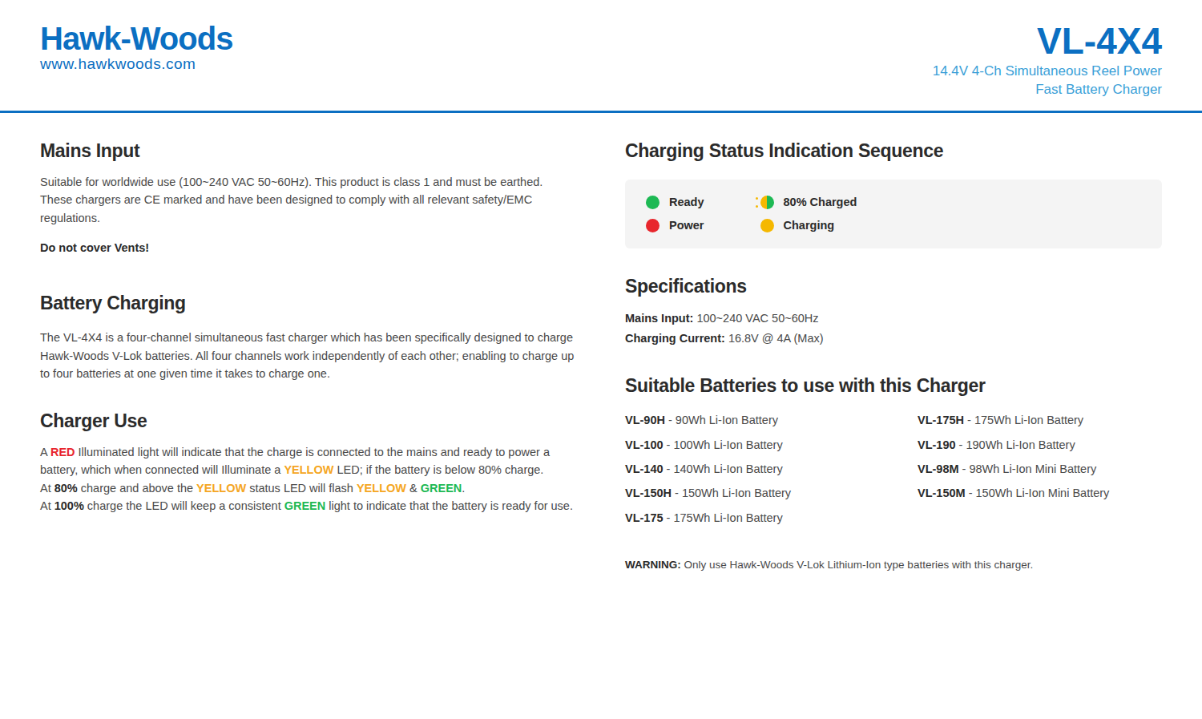Hawk-Woods
www.hawkwoods.com
VL-4X4
14.4V 4-Ch Simultaneous Reel Power
Fast Battery Charger
Mains Input
Suitable for worldwide use (100~240 VAC 50~60Hz). This product is class 1 and must be earthed. These chargers are CE marked and have been designed to comply with all relevant safety/EMC regulations.
Do not cover Vents!
Battery Charging
The VL-4X4 is a four-channel simultaneous fast charger which has been specifically designed to charge Hawk-Woods V-Lok batteries. All four channels work independently of each other; enabling to charge up to four batteries at one given time it takes to charge one.
Charger Use
A RED Illuminated light will indicate that the charge is connected to the mains and ready to power a battery, which when connected will Illuminate a YELLOW LED; if the battery is below 80% charge.
At 80% charge and above the YELLOW status LED will flash YELLOW & GREEN.
At 100% charge the LED will keep a consistent GREEN light to indicate that the battery is ready for use.
Charging Status Indication Sequence
Ready
Power
80% Charged
Charging
Specifications
Mains Input: 100~240 VAC 50~60Hz
Charging Current: 16.8V @ 4A (Max)
Suitable Batteries to use with this Charger
VL-90H - 90Wh Li-Ion Battery
VL-100 - 100Wh Li-Ion Battery
VL-140 - 140Wh Li-Ion Battery
VL-150H - 150Wh Li-Ion Battery
VL-175 - 175Wh Li-Ion Battery
VL-175H - 175Wh Li-Ion Battery
VL-190 - 190Wh Li-Ion Battery
VL-98M - 98Wh Li-Ion Mini Battery
VL-150M - 150Wh Li-Ion Mini Battery
WARNING: Only use Hawk-Woods V-Lok Lithium-Ion type batteries with this charger.